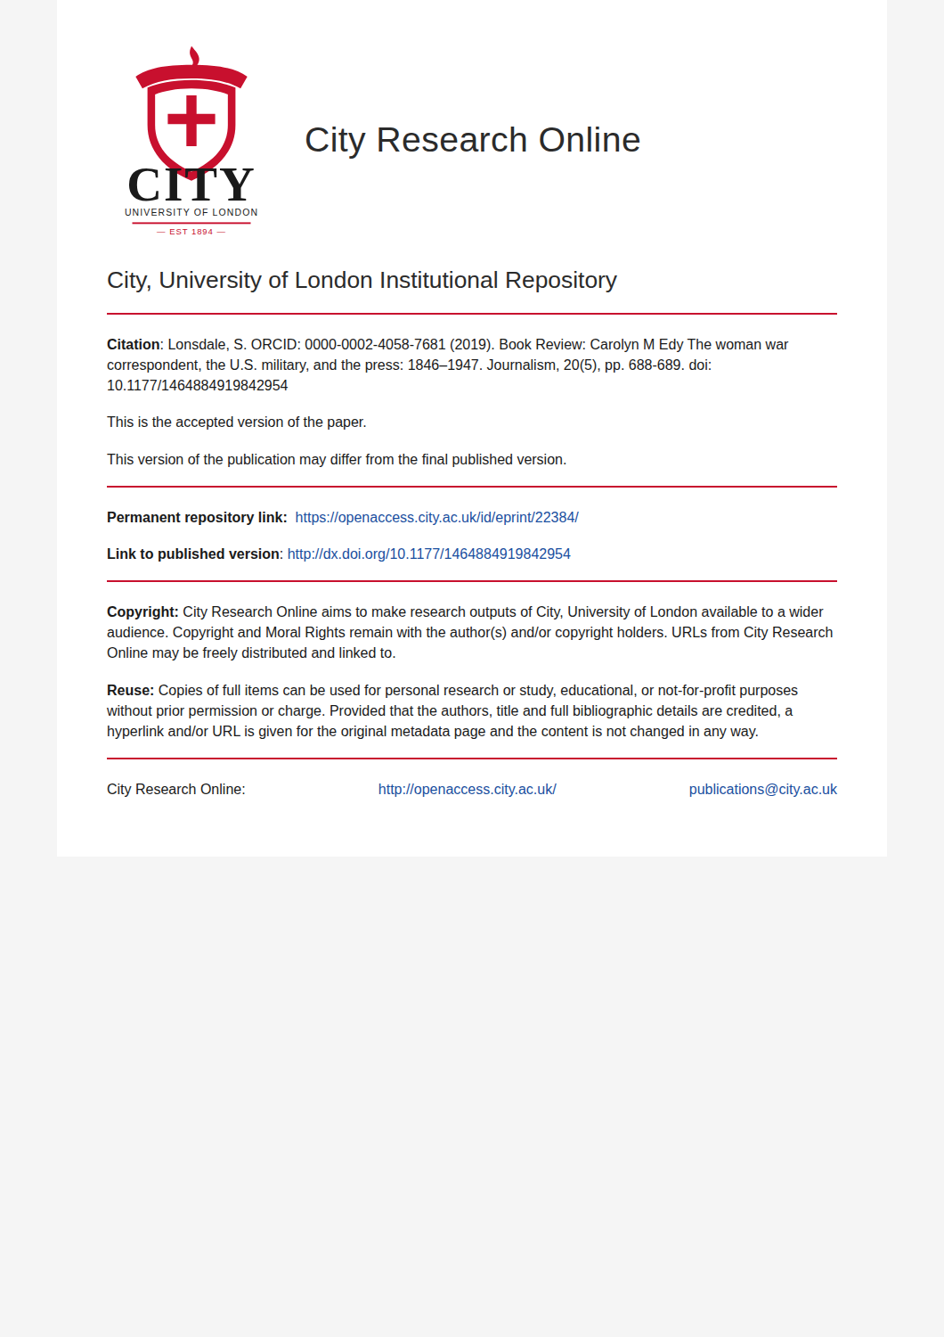CITY UNIVERSITY OF LONDON — EST 1894 —
City Research Online
City, University of London Institutional Repository
Citation: Lonsdale, S. ORCID: 0000-0002-4058-7681 (2019). Book Review: Carolyn M Edy The woman war correspondent, the U.S. military, and the press: 1846–1947. Journalism, 20(5), pp. 688-689. doi: 10.1177/1464884919842954
This is the accepted version of the paper.
This version of the publication may differ from the final published version.
Permanent repository link: https://openaccess.city.ac.uk/id/eprint/22384/
Link to published version: http://dx.doi.org/10.1177/1464884919842954
Copyright: City Research Online aims to make research outputs of City, University of London available to a wider audience. Copyright and Moral Rights remain with the author(s) and/or copyright holders. URLs from City Research Online may be freely distributed and linked to.
Reuse: Copies of full items can be used for personal research or study, educational, or not-for-profit purposes without prior permission or charge. Provided that the authors, title and full bibliographic details are credited, a hyperlink and/or URL is given for the original metadata page and the content is not changed in any way.
City Research Online: http://openaccess.city.ac.uk/ publications@city.ac.uk